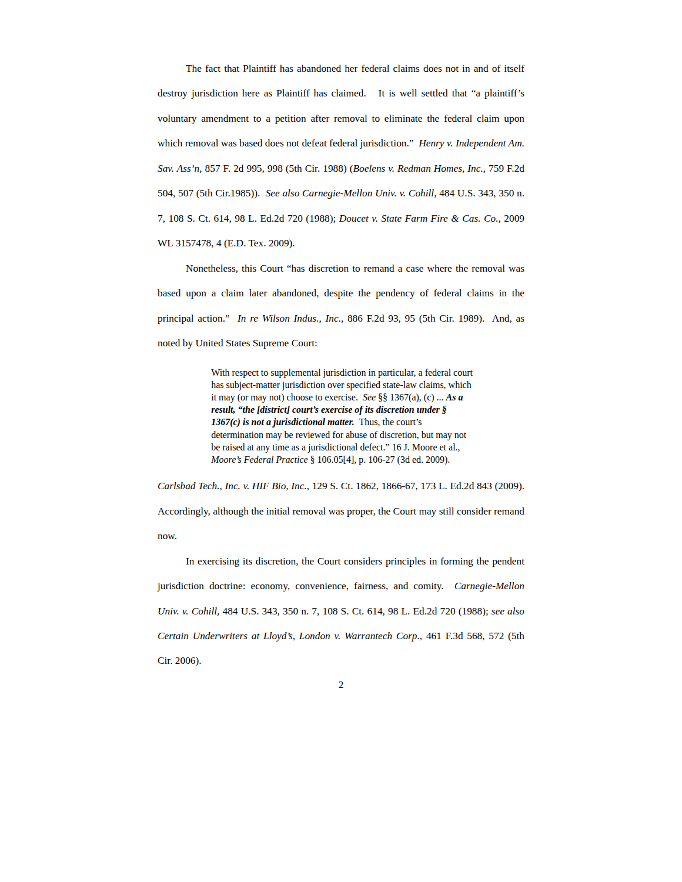The fact that Plaintiff has abandoned her federal claims does not in and of itself destroy jurisdiction here as Plaintiff has claimed. It is well settled that “a plaintiff’s voluntary amendment to a petition after removal to eliminate the federal claim upon which removal was based does not defeat federal jurisdiction.” Henry v. Independent Am. Sav. Ass’n, 857 F. 2d 995, 998 (5th Cir. 1988) (Boelens v. Redman Homes, Inc., 759 F.2d 504, 507 (5th Cir.1985)). See also Carnegie-Mellon Univ. v. Cohill, 484 U.S. 343, 350 n. 7, 108 S. Ct. 614, 98 L. Ed.2d 720 (1988); Doucet v. State Farm Fire & Cas. Co., 2009 WL 3157478, 4 (E.D. Tex. 2009).
Nonetheless, this Court “has discretion to remand a case where the removal was based upon a claim later abandoned, despite the pendency of federal claims in the principal action.” In re Wilson Indus., Inc., 886 F.2d 93, 95 (5th Cir. 1989). And, as noted by United States Supreme Court:
With respect to supplemental jurisdiction in particular, a federal court has subject-matter jurisdiction over specified state-law claims, which it may (or may not) choose to exercise. See §§ 1367(a), (c) ... As a result, “the [district] court’s exercise of its discretion under § 1367(c) is not a jurisdictional matter. Thus, the court’s determination may be reviewed for abuse of discretion, but may not be raised at any time as a jurisdictional defect.” 16 J. Moore et al., Moore’s Federal Practice § 106.05[4], p. 106-27 (3d ed. 2009).
Carlsbad Tech., Inc. v. HIF Bio, Inc., 129 S. Ct. 1862, 1866-67, 173 L. Ed.2d 843 (2009). Accordingly, although the initial removal was proper, the Court may still consider remand now.
In exercising its discretion, the Court considers principles in forming the pendent jurisdiction doctrine: economy, convenience, fairness, and comity. Carnegie-Mellon Univ. v. Cohill, 484 U.S. 343, 350 n. 7, 108 S. Ct. 614, 98 L. Ed.2d 720 (1988); see also Certain Underwriters at Lloyd’s, London v. Warrantech Corp., 461 F.3d 568, 572 (5th Cir. 2006).
2